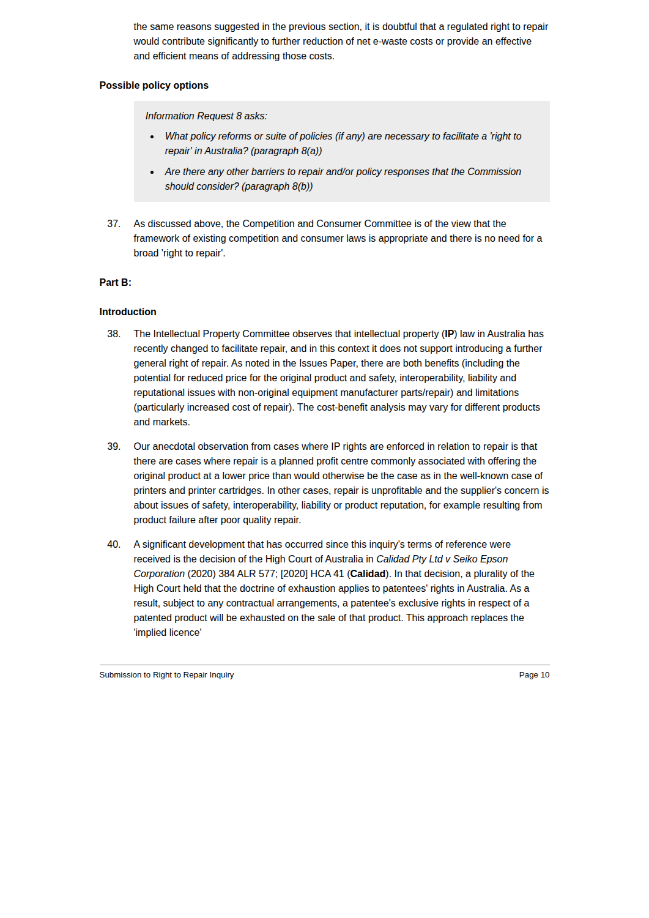the same reasons suggested in the previous section, it is doubtful that a regulated right to repair would contribute significantly to further reduction of net e-waste costs or provide an effective and efficient means of addressing those costs.
Possible policy options
Information Request 8 asks:
What policy reforms or suite of policies (if any) are necessary to facilitate a 'right to repair' in Australia? (paragraph 8(a))
Are there any other barriers to repair and/or policy responses that the Commission should consider? (paragraph 8(b))
37. As discussed above, the Competition and Consumer Committee is of the view that the framework of existing competition and consumer laws is appropriate and there is no need for a broad 'right to repair'.
Part B:
Introduction
38. The Intellectual Property Committee observes that intellectual property (IP) law in Australia has recently changed to facilitate repair, and in this context it does not support introducing a further general right of repair. As noted in the Issues Paper, there are both benefits (including the potential for reduced price for the original product and safety, interoperability, liability and reputational issues with non-original equipment manufacturer parts/repair) and limitations (particularly increased cost of repair). The cost-benefit analysis may vary for different products and markets.
39. Our anecdotal observation from cases where IP rights are enforced in relation to repair is that there are cases where repair is a planned profit centre commonly associated with offering the original product at a lower price than would otherwise be the case as in the well-known case of printers and printer cartridges. In other cases, repair is unprofitable and the supplier's concern is about issues of safety, interoperability, liability or product reputation, for example resulting from product failure after poor quality repair.
40. A significant development that has occurred since this inquiry's terms of reference were received is the decision of the High Court of Australia in Calidad Pty Ltd v Seiko Epson Corporation (2020) 384 ALR 577; [2020] HCA 41 (Calidad). In that decision, a plurality of the High Court held that the doctrine of exhaustion applies to patentees' rights in Australia. As a result, subject to any contractual arrangements, a patentee's exclusive rights in respect of a patented product will be exhausted on the sale of that product. This approach replaces the 'implied licence'
Submission to Right to Repair Inquiry Page 10